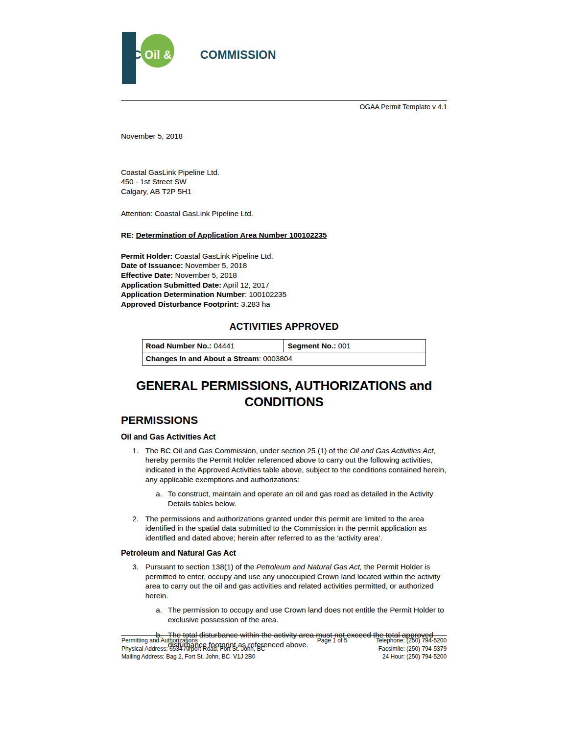BC Oil & Gas COMMISSION
OGAA Permit Template v 4.1
November 5, 2018
Coastal GasLink Pipeline Ltd.
450 - 1st Street SW
Calgary, AB T2P 5H1
Attention: Coastal GasLink Pipeline Ltd.
RE: Determination of Application Area Number 100102235
Permit Holder: Coastal GasLink Pipeline Ltd.
Date of Issuance: November 5, 2018
Effective Date: November 5, 2018
Application Submitted Date: April 12, 2017
Application Determination Number: 100102235
Approved Disturbance Footprint: 3.283 ha
ACTIVITIES APPROVED
| Road Number No.: 04441 | Segment No.: 001 |
| Changes In and About a Stream : 0003804 |
GENERAL PERMISSIONS, AUTHORIZATIONS and CONDITIONS
PERMISSIONS
Oil and Gas Activities Act
The BC Oil and Gas Commission, under section 25 (1) of the Oil and Gas Activities Act, hereby permits the Permit Holder referenced above to carry out the following activities, indicated in the Approved Activities table above, subject to the conditions contained herein, any applicable exemptions and authorizations:
To construct, maintain and operate an oil and gas road as detailed in the Activity Details tables below.
The permissions and authorizations granted under this permit are limited to the area identified in the spatial data submitted to the Commission in the permit application as identified and dated above; herein after referred to as the ‘activity area’.
Petroleum and Natural Gas Act
Pursuant to section 138(1) of the Petroleum and Natural Gas Act, the Permit Holder is permitted to enter, occupy and use any unoccupied Crown land located within the activity area to carry out the oil and gas activities and related activities permitted, or authorized herein.
The permission to occupy and use Crown land does not entitle the Permit Holder to exclusive possession of the area.
The total disturbance within the activity area must not exceed the total approved disturbance footprint as referenced above.
| Permitting and Authorizations | Page 1 of 5 | Telephone: (250) 794-5200 |
| Physical Address: 6534 Airport Road, Fort St. John, BC | | Facsimile: (250) 794-5379 |
| Mailing Address: Bag 2, Fort St. John, BC V1J 2B0 | | 24 Hour: (250) 794-5200 |